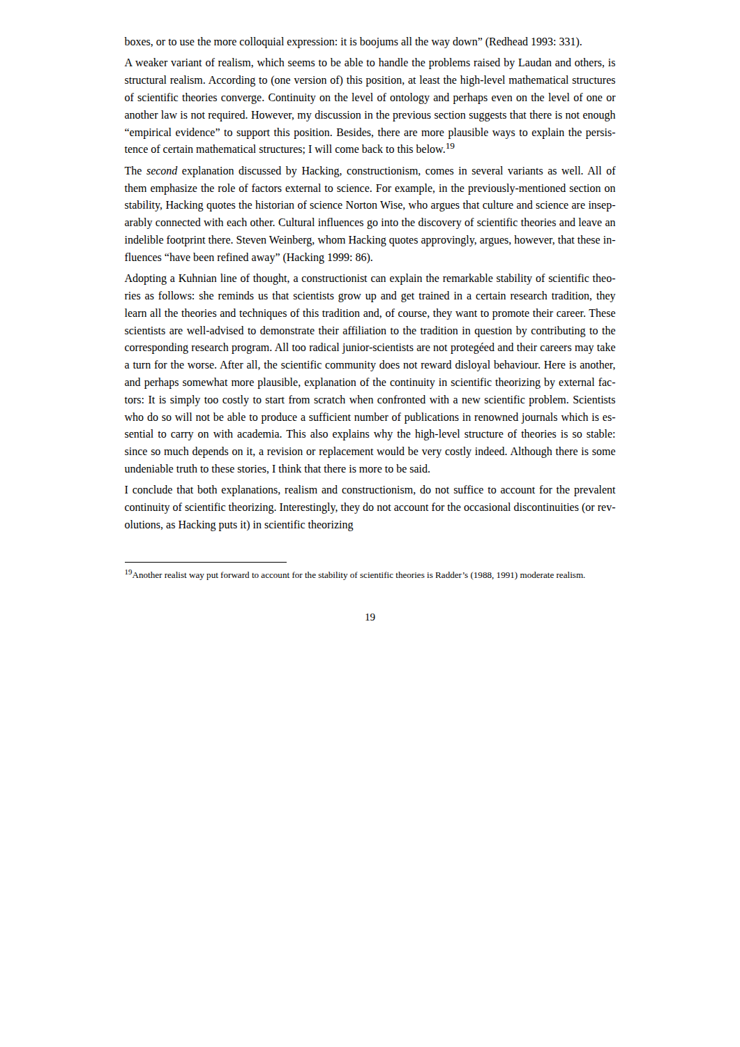boxes, or to use the more colloquial expression: it is boojums all the way down” (Redhead 1993: 331).
A weaker variant of realism, which seems to be able to handle the problems raised by Laudan and others, is structural realism. According to (one version of) this position, at least the high-level mathematical structures of scientific theories converge. Continuity on the level of ontology and perhaps even on the level of one or another law is not required. However, my discussion in the previous section suggests that there is not enough “empirical evidence” to support this position. Besides, there are more plausible ways to explain the persistence of certain mathematical structures; I will come back to this below.19
The second explanation discussed by Hacking, constructionism, comes in several variants as well. All of them emphasize the role of factors external to science. For example, in the previously-mentioned section on stability, Hacking quotes the historian of science Norton Wise, who argues that culture and science are inseparably connected with each other. Cultural influences go into the discovery of scientific theories and leave an indelible footprint there. Steven Weinberg, whom Hacking quotes approvingly, argues, however, that these influences “have been refined away” (Hacking 1999: 86).
Adopting a Kuhnian line of thought, a constructionist can explain the remarkable stability of scientific theories as follows: she reminds us that scientists grow up and get trained in a certain research tradition, they learn all the theories and techniques of this tradition and, of course, they want to promote their career. These scientists are well-advised to demonstrate their affiliation to the tradition in question by contributing to the corresponding research program. All too radical junior-scientists are not protegéed and their careers may take a turn for the worse. After all, the scientific community does not reward disloyal behaviour. Here is another, and perhaps somewhat more plausible, explanation of the continuity in scientific theorizing by external factors: It is simply too costly to start from scratch when confronted with a new scientific problem. Scientists who do so will not be able to produce a sufficient number of publications in renowned journals which is essential to carry on with academia. This also explains why the high-level structure of theories is so stable: since so much depends on it, a revision or replacement would be very costly indeed. Although there is some undeniable truth to these stories, I think that there is more to be said.
I conclude that both explanations, realism and constructionism, do not suffice to account for the prevalent continuity of scientific theorizing. Interestingly, they do not account for the occasional discontinuities (or revolutions, as Hacking puts it) in scientific theorizing
19Another realist way put forward to account for the stability of scientific theories is Radder’s (1988, 1991) moderate realism.
19